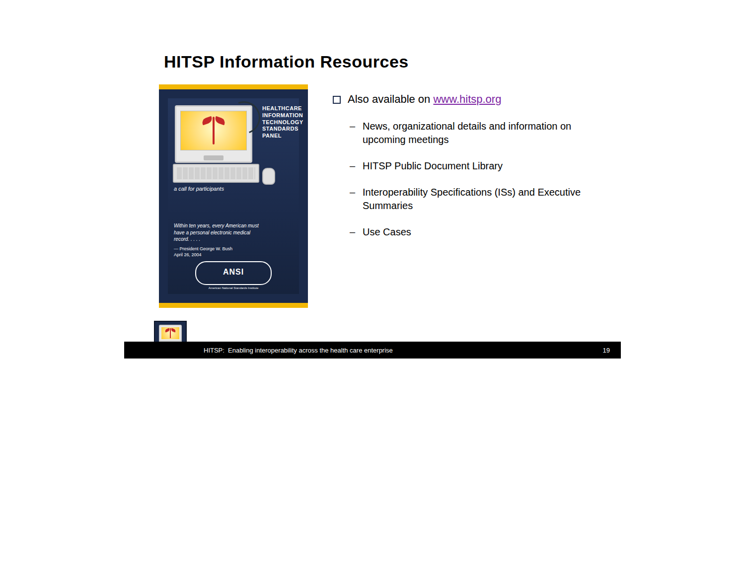HITSP Information Resources
HEALTHCARE
INFORMATION
TECHNOLOGY
STANDARDS PANEL
a call for participants
Within ten years, every American must have a personal electronic medical record. . . . . — President George W. Bush
April 26, 2004
ANSI American National Standards Institute
Also available on www.hitsp.org
News, organizational details and information on upcoming meetings
HITSP Public Document Library
Interoperability Specifications (ISs) and Executive Summaries
Use Cases
HITSP: Enabling interoperability across the health care enterprise
19